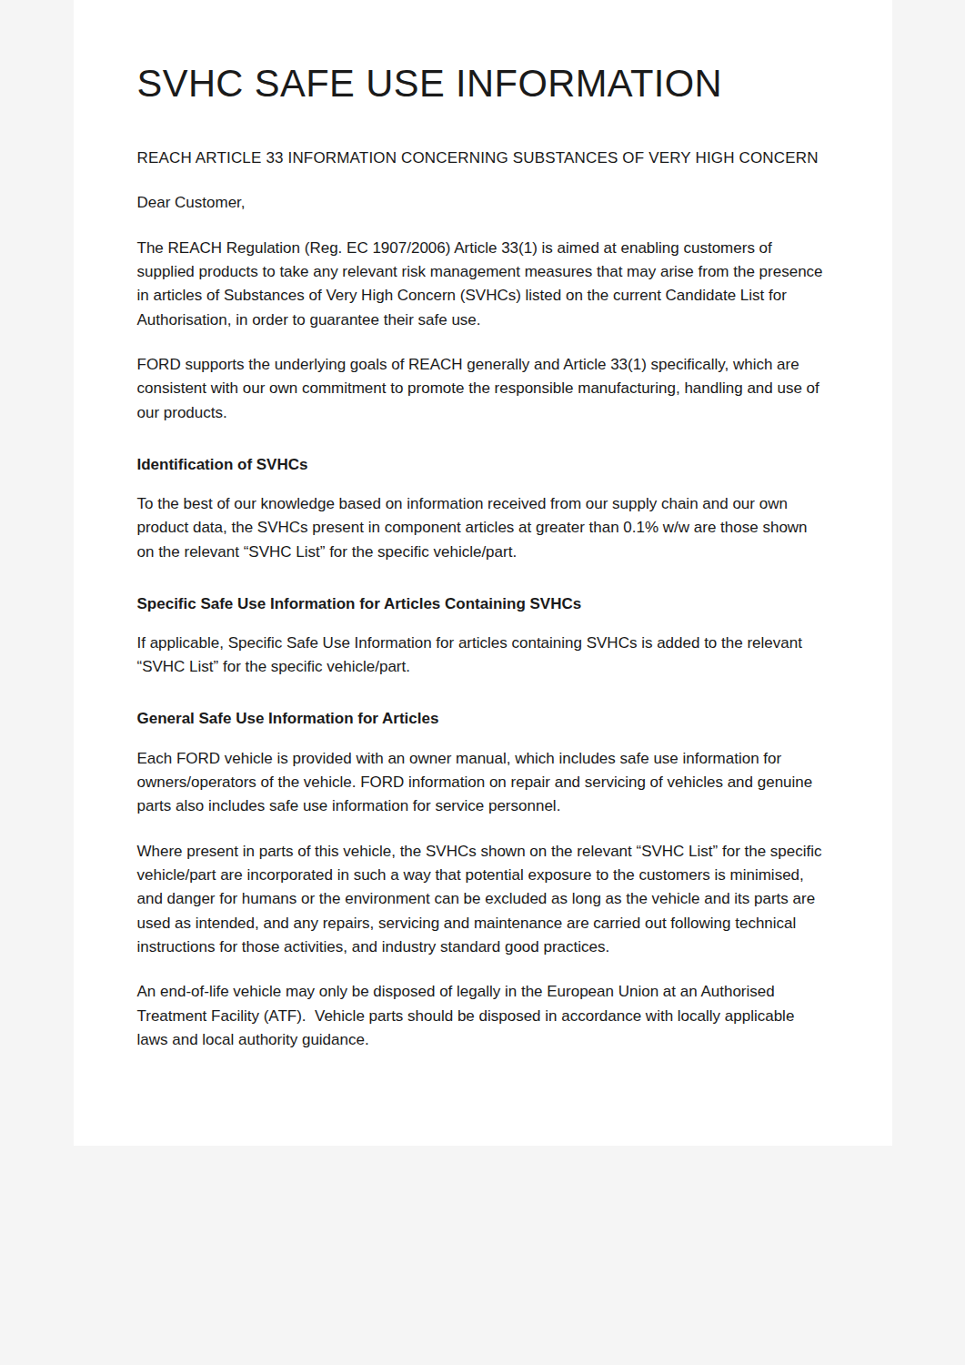SVHC Safe Use Information
REACH Article 33 Information Concerning Substances of Very High Concern
Dear Customer,
The REACH Regulation (Reg. EC 1907/2006) Article 33(1) is aimed at enabling customers of supplied products to take any relevant risk management measures that may arise from the presence in articles of Substances of Very High Concern (SVHCs) listed on the current Candidate List for Authorisation, in order to guarantee their safe use.
FORD supports the underlying goals of REACH generally and Article 33(1) specifically, which are consistent with our own commitment to promote the responsible manufacturing, handling and use of our products.
Identification of SVHCs
To the best of our knowledge based on information received from our supply chain and our own product data, the SVHCs present in component articles at greater than 0.1% w/w are those shown on the relevant “SVHC List” for the specific vehicle/part.
Specific Safe Use Information for Articles Containing SVHCs
If applicable, Specific Safe Use Information for articles containing SVHCs is added to the relevant “SVHC List” for the specific vehicle/part.
General Safe Use Information for Articles
Each FORD vehicle is provided with an owner manual, which includes safe use information for owners/operators of the vehicle. FORD information on repair and servicing of vehicles and genuine parts also includes safe use information for service personnel.
Where present in parts of this vehicle, the SVHCs shown on the relevant “SVHC List” for the specific vehicle/part are incorporated in such a way that potential exposure to the customers is minimised, and danger for humans or the environment can be excluded as long as the vehicle and its parts are used as intended, and any repairs, servicing and maintenance are carried out following technical instructions for those activities, and industry standard good practices.
An end-of-life vehicle may only be disposed of legally in the European Union at an Authorised Treatment Facility (ATF). Vehicle parts should be disposed in accordance with locally applicable laws and local authority guidance.